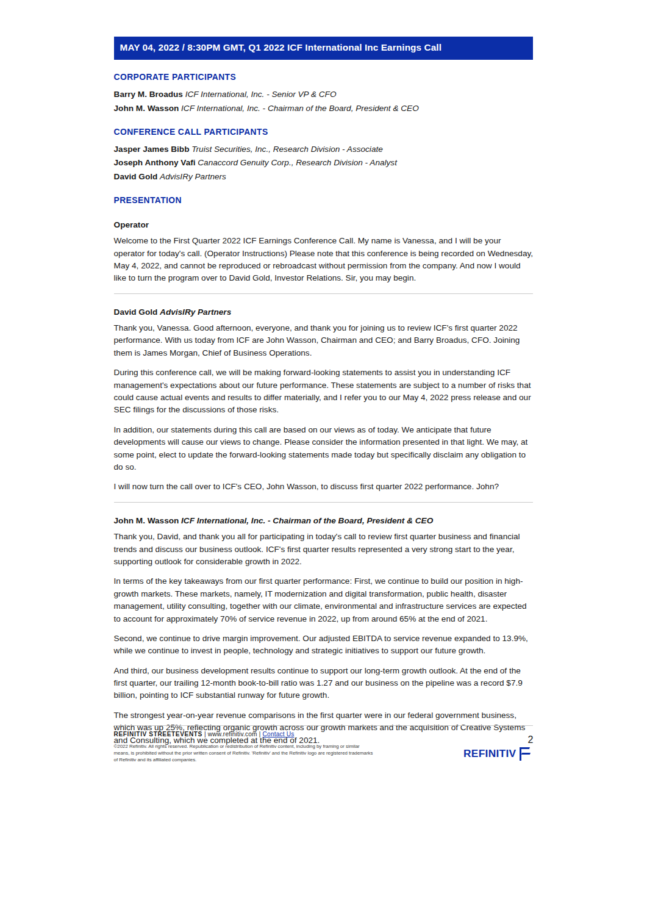MAY 04, 2022 / 8:30PM GMT, Q1 2022 ICF International Inc Earnings Call
CORPORATE PARTICIPANTS
Barry M. Broadus ICF International, Inc. - Senior VP & CFO
John M. Wasson ICF International, Inc. - Chairman of the Board, President & CEO
CONFERENCE CALL PARTICIPANTS
Jasper James Bibb Truist Securities, Inc., Research Division - Associate
Joseph Anthony Vafi Canaccord Genuity Corp., Research Division - Analyst
David Gold AdvisIRy Partners
PRESENTATION
Operator
Welcome to the First Quarter 2022 ICF Earnings Conference Call. My name is Vanessa, and I will be your operator for today's call. (Operator Instructions) Please note that this conference is being recorded on Wednesday, May 4, 2022, and cannot be reproduced or rebroadcast without permission from the company. And now I would like to turn the program over to David Gold, Investor Relations. Sir, you may begin.
David Gold AdvisIRy Partners
Thank you, Vanessa. Good afternoon, everyone, and thank you for joining us to review ICF's first quarter 2022 performance. With us today from ICF are John Wasson, Chairman and CEO; and Barry Broadus, CFO. Joining them is James Morgan, Chief of Business Operations.
During this conference call, we will be making forward-looking statements to assist you in understanding ICF management's expectations about our future performance. These statements are subject to a number of risks that could cause actual events and results to differ materially, and I refer you to our May 4, 2022 press release and our SEC filings for the discussions of those risks.
In addition, our statements during this call are based on our views as of today. We anticipate that future developments will cause our views to change. Please consider the information presented in that light. We may, at some point, elect to update the forward-looking statements made today but specifically disclaim any obligation to do so.
I will now turn the call over to ICF's CEO, John Wasson, to discuss first quarter 2022 performance. John?
John M. Wasson ICF International, Inc. - Chairman of the Board, President & CEO
Thank you, David, and thank you all for participating in today's call to review first quarter business and financial trends and discuss our business outlook. ICF's first quarter results represented a very strong start to the year, supporting outlook for considerable growth in 2022.
In terms of the key takeaways from our first quarter performance: First, we continue to build our position in high-growth markets. These markets, namely, IT modernization and digital transformation, public health, disaster management, utility consulting, together with our climate, environmental and infrastructure services are expected to account for approximately 70% of service revenue in 2022, up from around 65% at the end of 2021.
Second, we continue to drive margin improvement. Our adjusted EBITDA to service revenue expanded to 13.9%, while we continue to invest in people, technology and strategic initiatives to support our future growth.
And third, our business development results continue to support our long-term growth outlook. At the end of the first quarter, our trailing 12-month book-to-bill ratio was 1.27 and our business on the pipeline was a record $7.9 billion, pointing to ICF substantial runway for future growth.
The strongest year-on-year revenue comparisons in the first quarter were in our federal government business, which was up 25%, reflecting organic growth across our growth markets and the acquisition of Creative Systems and Consulting, which we completed at the end of 2021.
REFINITIV STREETEVENTS | www.refinitiv.com | Contact Us
©2022 Refinitiv. All rights reserved. Republication or redistribution of Refinitiv content, including by framing or similar means, is prohibited without the prior written consent of Refinitiv. 'Refinitiv' and the Refinitiv logo are registered trademarks of Refinitiv and its affiliated companies.
REFINITIV
2